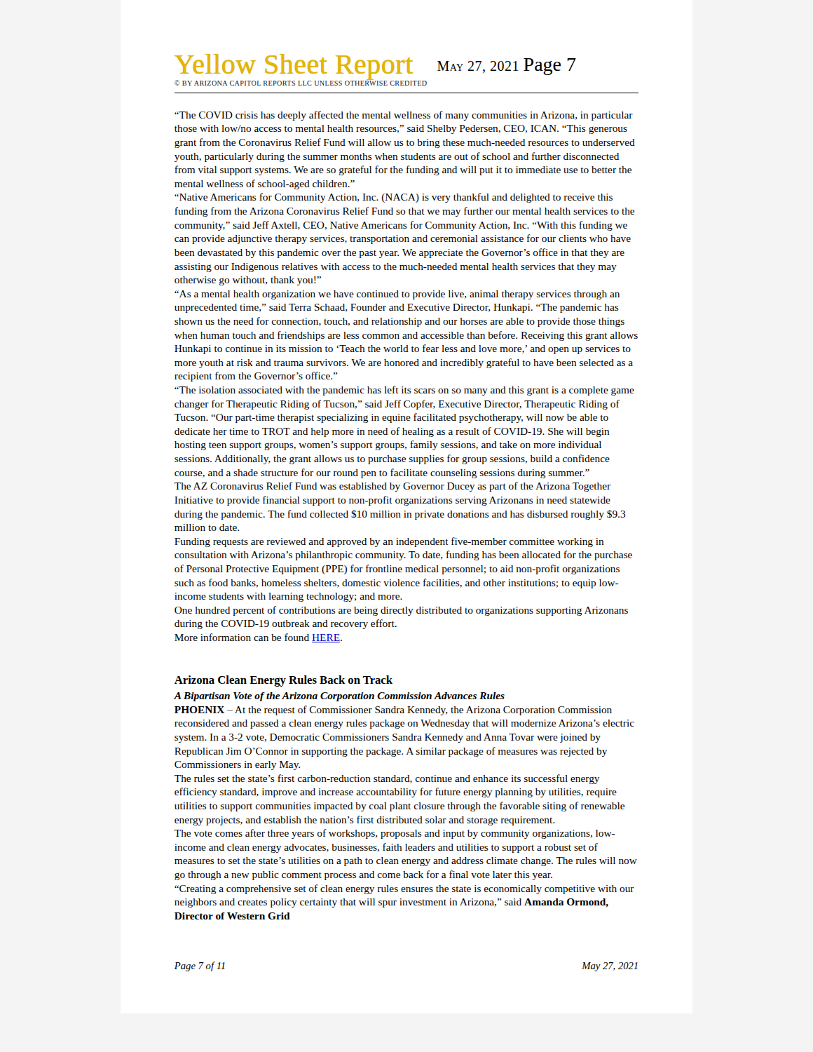Yellow Sheet Report May 27, 2021 Page 7
© by Arizona Capitol Reports LLC unless otherwise credited
“The COVID crisis has deeply affected the mental wellness of many communities in Arizona, in particular those with low/no access to mental health resources,” said Shelby Pedersen, CEO, ICAN. “This generous grant from the Coronavirus Relief Fund will allow us to bring these much-needed resources to underserved youth, particularly during the summer months when students are out of school and further disconnected from vital support systems. We are so grateful for the funding and will put it to immediate use to better the mental wellness of school-aged children.”
“Native Americans for Community Action, Inc. (NACA) is very thankful and delighted to receive this funding from the Arizona Coronavirus Relief Fund so that we may further our mental health services to the community,” said Jeff Axtell, CEO, Native Americans for Community Action, Inc. “With this funding we can provide adjunctive therapy services, transportation and ceremonial assistance for our clients who have been devastated by this pandemic over the past year. We appreciate the Governor’s office in that they are assisting our Indigenous relatives with access to the much-needed mental health services that they may otherwise go without, thank you!”
“As a mental health organization we have continued to provide live, animal therapy services through an unprecedented time,” said Terra Schaad, Founder and Executive Director, Hunkapi. “The pandemic has shown us the need for connection, touch, and relationship and our horses are able to provide those things when human touch and friendships are less common and accessible than before. Receiving this grant allows Hunkapi to continue in its mission to ‘Teach the world to fear less and love more,’ and open up services to more youth at risk and trauma survivors. We are honored and incredibly grateful to have been selected as a recipient from the Governor’s office.”
“The isolation associated with the pandemic has left its scars on so many and this grant is a complete game changer for Therapeutic Riding of Tucson,” said Jeff Copfer, Executive Director, Therapeutic Riding of Tucson. “Our part-time therapist specializing in equine facilitated psychotherapy, will now be able to dedicate her time to TROT and help more in need of healing as a result of COVID-19. She will begin hosting teen support groups, women’s support groups, family sessions, and take on more individual sessions. Additionally, the grant allows us to purchase supplies for group sessions, build a confidence course, and a shade structure for our round pen to facilitate counseling sessions during summer.”
The AZ Coronavirus Relief Fund was established by Governor Ducey as part of the Arizona Together Initiative to provide financial support to non-profit organizations serving Arizonans in need statewide during the pandemic. The fund collected $10 million in private donations and has disbursed roughly $9.3 million to date.
Funding requests are reviewed and approved by an independent five-member committee working in consultation with Arizona’s philanthropic community. To date, funding has been allocated for the purchase of Personal Protective Equipment (PPE) for frontline medical personnel; to aid non-profit organizations such as food banks, homeless shelters, domestic violence facilities, and other institutions; to equip low-income students with learning technology; and more.
One hundred percent of contributions are being directly distributed to organizations supporting Arizonans during the COVID-19 outbreak and recovery effort.
More information can be found HERE.
Arizona Clean Energy Rules Back on Track
A Bipartisan Vote of the Arizona Corporation Commission Advances Rules
PHOENIX – At the request of Commissioner Sandra Kennedy, the Arizona Corporation Commission reconsidered and passed a clean energy rules package on Wednesday that will modernize Arizona’s electric system. In a 3-2 vote, Democratic Commissioners Sandra Kennedy and Anna Tovar were joined by Republican Jim O’Connor in supporting the package. A similar package of measures was rejected by Commissioners in early May.
The rules set the state’s first carbon-reduction standard, continue and enhance its successful energy efficiency standard, improve and increase accountability for future energy planning by utilities, require utilities to support communities impacted by coal plant closure through the favorable siting of renewable energy projects, and establish the nation’s first distributed solar and storage requirement.
The vote comes after three years of workshops, proposals and input by community organizations, low-income and clean energy advocates, businesses, faith leaders and utilities to support a robust set of measures to set the state’s utilities on a path to clean energy and address climate change. The rules will now go through a new public comment process and come back for a final vote later this year.
“Creating a comprehensive set of clean energy rules ensures the state is economically competitive with our neighbors and creates policy certainty that will spur investment in Arizona,” said Amanda Ormond, Director of Western Grid
Page 7 of 11 May 27, 2021